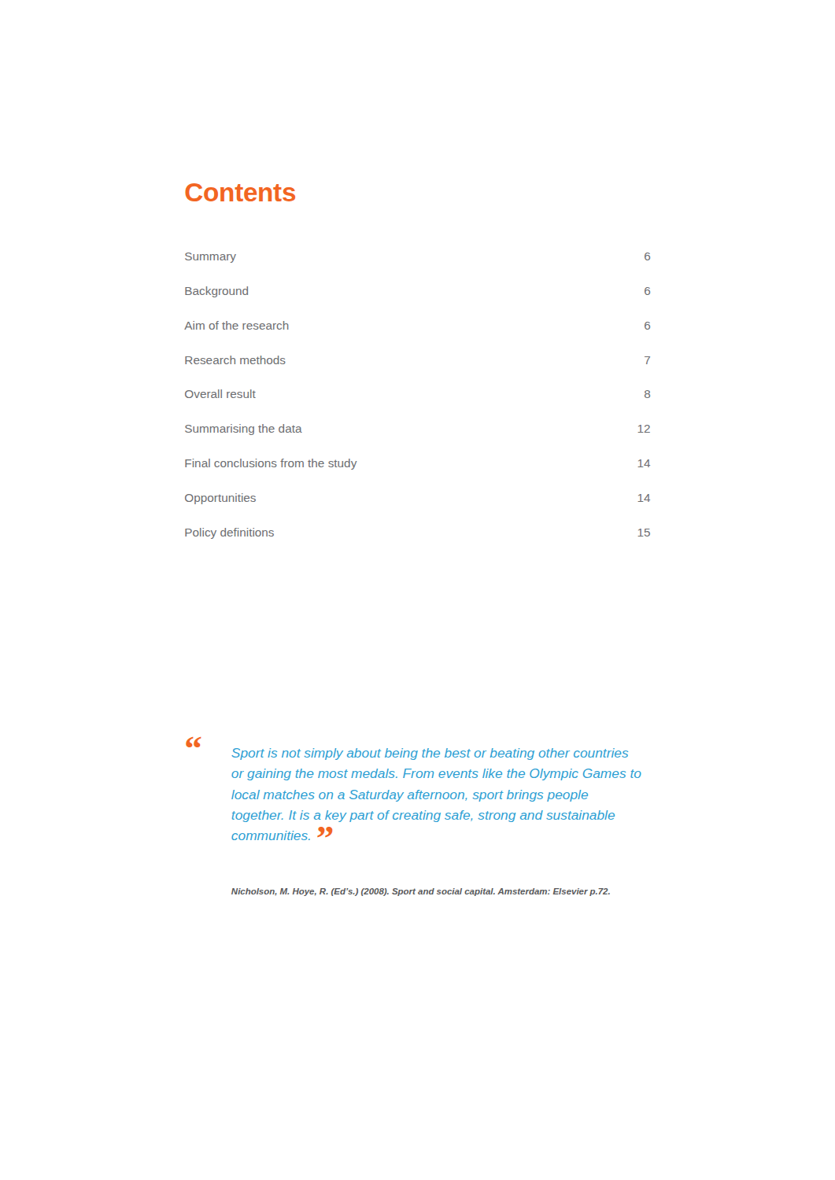Contents
| Summary | 6 |
| Background | 6 |
| Aim of the research | 6 |
| Research methods | 7 |
| Overall result | 8 |
| Summarising the data | 12 |
| Final conclusions from the study | 14 |
| Opportunities | 14 |
| Policy definitions | 15 |
“
Sport is not simply about being the best or beating other countries or gaining the most medals. From events like the Olympic Games to local matches on a Saturday afternoon, sport brings people together. It is a key part of creating safe, strong and sustainable communities.”
Nicholson, M. Hoye, R. (Ed’s.) (2008). Sport and social capital. Amsterdam: Elsevier p.72.